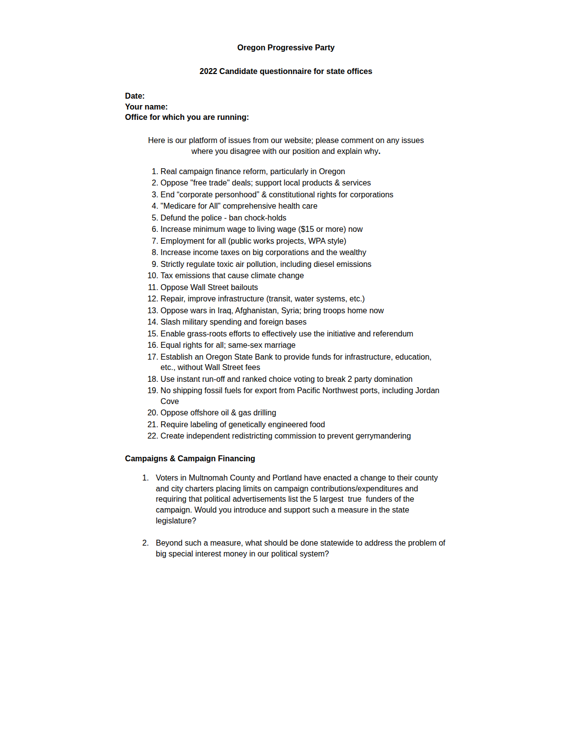Oregon Progressive Party
2022 Candidate questionnaire for state offices
Date:
Your name:
Office for which you are running:
Here is our platform of issues from our website; please comment on any issues where you disagree with our position and explain why.
Real campaign finance reform, particularly in Oregon
Oppose "free trade" deals; support local products & services
End “corporate personhood” & constitutional rights for corporations
"Medicare for All" comprehensive health care
Defund the police - ban chock-holds
Increase minimum wage to living wage ($15 or more) now
Employment for all (public works projects, WPA style)
Increase income taxes on big corporations and the wealthy
Strictly regulate toxic air pollution, including diesel emissions
Tax emissions that cause climate change
Oppose Wall Street bailouts
Repair, improve infrastructure (transit, water systems, etc.)
Oppose wars in Iraq, Afghanistan, Syria; bring troops home now
Slash military spending and foreign bases
Enable grass-roots efforts to effectively use the initiative and referendum
Equal rights for all; same-sex marriage
Establish an Oregon State Bank to provide funds for infrastructure, education, etc., without Wall Street fees
Use instant run-off and ranked choice voting to break 2 party domination
No shipping fossil fuels for export from Pacific Northwest ports, including Jordan Cove
Oppose offshore oil & gas drilling
Require labeling of genetically engineered food
Create independent redistricting commission to prevent gerrymandering
Campaigns & Campaign Financing
Voters in Multnomah County and Portland have enacted a change to their county and city charters placing limits on campaign contributions/expenditures and requiring that political advertisements list the 5 largest true funders of the campaign. Would you introduce and support such a measure in the state legislature?
Beyond such a measure, what should be done statewide to address the problem of big special interest money in our political system?